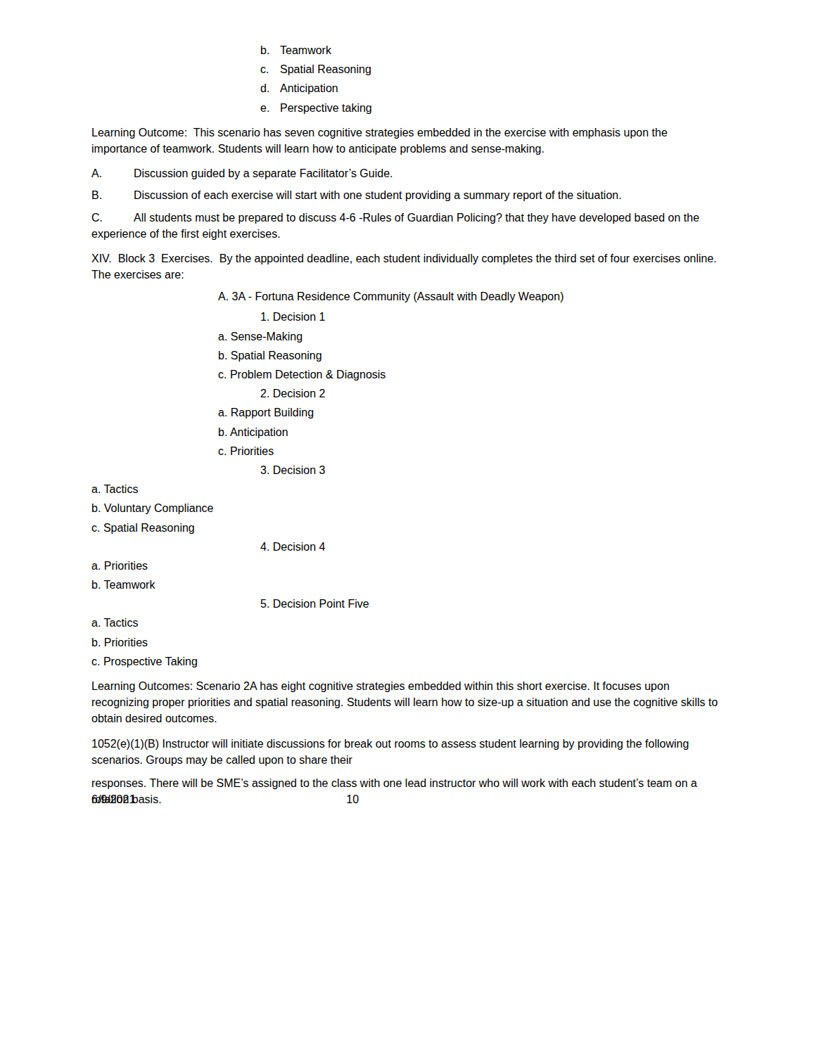b. Teamwork
c. Spatial Reasoning
d. Anticipation
e. Perspective taking
Learning Outcome: This scenario has seven cognitive strategies embedded in the exercise with emphasis upon the importance of teamwork. Students will learn how to anticipate problems and sense-making.
A. Discussion guided by a separate Facilitator’s Guide.
B. Discussion of each exercise will start with one student providing a summary report of the situation.
C. All students must be prepared to discuss 4-6 -Rules of Guardian Policing? that they have developed based on the experience of the first eight exercises.
XIV. Block 3 Exercises. By the appointed deadline, each student individually completes the third set of four exercises online. The exercises are:
A. 3A - Fortuna Residence Community (Assault with Deadly Weapon)
1. Decision 1
a. Sense-Making
b. Spatial Reasoning
c. Problem Detection & Diagnosis
2. Decision 2
a. Rapport Building
b. Anticipation
c. Priorities
3. Decision 3
a. Tactics
b. Voluntary Compliance
c. Spatial Reasoning
4. Decision 4
a. Priorities
b. Teamwork
5. Decision Point Five
a. Tactics
b. Priorities
c. Prospective Taking
Learning Outcomes: Scenario 2A has eight cognitive strategies embedded within this short exercise. It focuses upon recognizing proper priorities and spatial reasoning. Students will learn how to size-up a situation and use the cognitive skills to obtain desired outcomes.
1052(e)(1)(B) Instructor will initiate discussions for break out rooms to assess student learning by providing the following scenarios. Groups may be called upon to share their
responses. There will be SME’s assigned to the class with one lead instructor who will work with each student’s team on a rotation basis.
6/9/2021 10